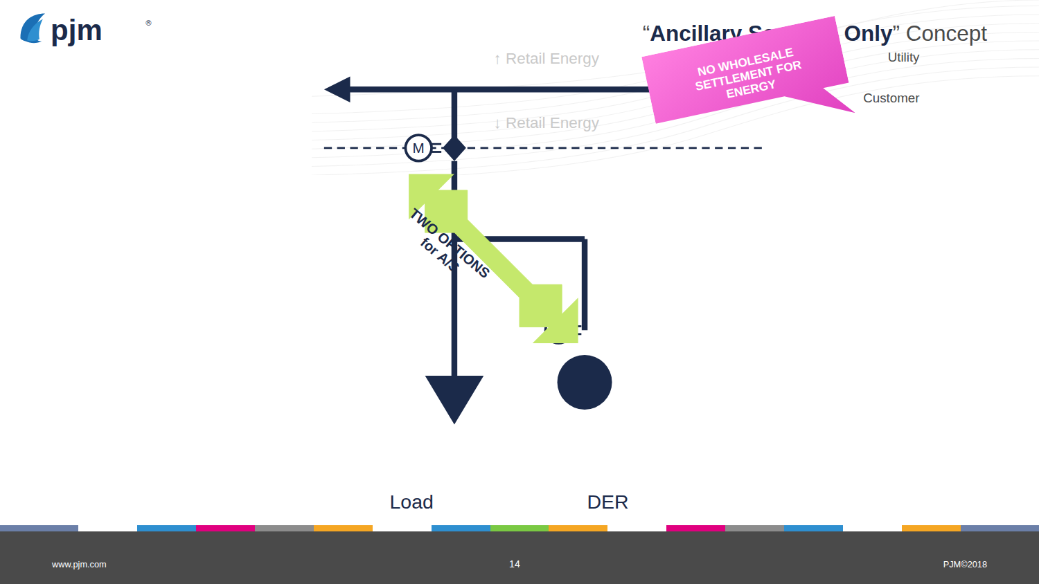pjm ®
“Ancillary Services Only” Concept
M M
NO WHOLESALE
SETTLEMENT FOR
ENERGY
↑ Retail Energy
↓ Retail Energy
Utility
Customer
Load
DER
TWO OPTIONS
for A/S
www.pjm.com
14
PJM©2018